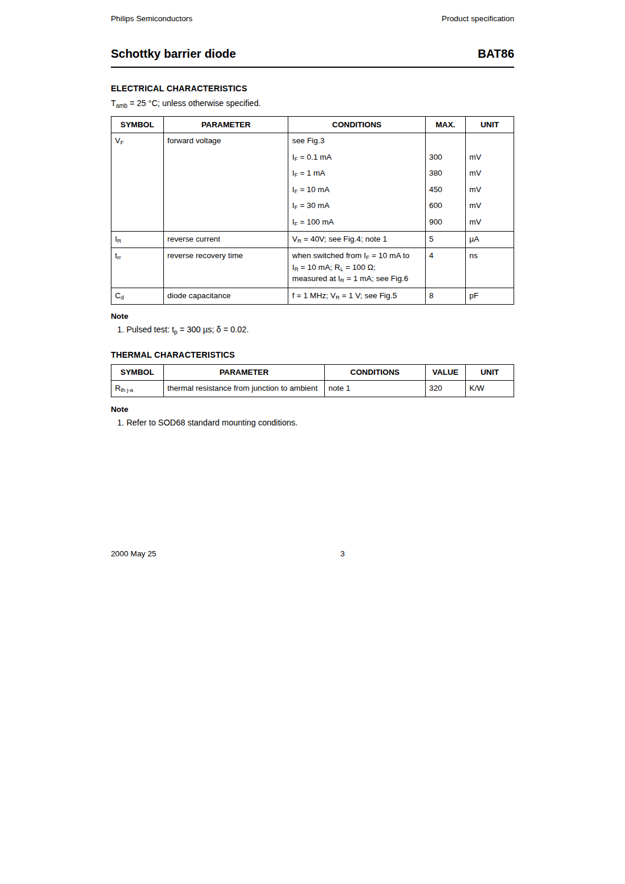Philips Semiconductors
Product specification
Schottky barrier diode
BAT86
ELECTRICAL CHARACTERISTICS
Tamb = 25 °C; unless otherwise specified.
| SYMBOL | PARAMETER | CONDITIONS | MAX. | UNIT |
| --- | --- | --- | --- | --- |
| V F | forward voltage | see Fig.3 | | |
| | | I F = 0.1 mA | 300 | mV |
| | | I F = 1 mA | 380 | mV |
| | | I F = 10 mA | 450 | mV |
| | | I F = 30 mA | 600 | mV |
| | | I F = 100 mA | 900 | mV |
| I R | reverse current | V R = 40V; see Fig.4; note 1 | 5 | µA |
| t rr | reverse recovery time | when switched from I F = 10 mA to I R = 10 mA; R L = 100 Ω; measured at I R = 1 mA; see Fig.6 | 4 | ns |
| C d | diode capacitance | f = 1 MHz; V R = 1 V; see Fig.5 | 8 | pF |
Note
Pulsed test: tp = 300 µs; δ = 0.02.
THERMAL CHARACTERISTICS
| SYMBOL | PARAMETER | CONDITIONS | VALUE | UNIT |
| --- | --- | --- | --- | --- |
| R th j-a | thermal resistance from junction to ambient | note 1 | 320 | K/W |
Note
Refer to SOD68 standard mounting conditions.
2000 May 25
3